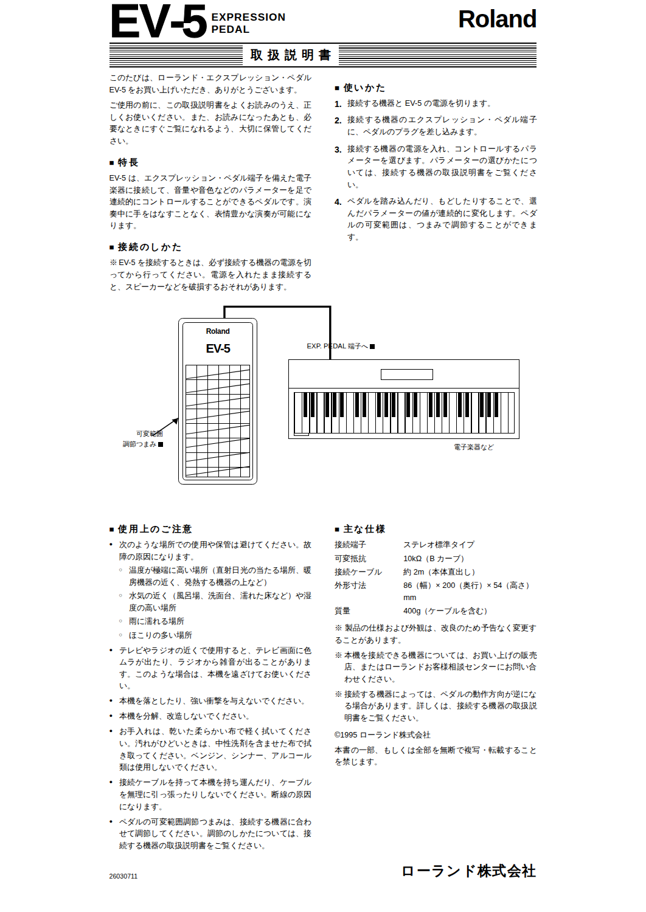EV-5
EXPRESSION
PEDAL
Roland
取扱説明書
このたびは、ローランド・エクスプレッション・ペダル EV-5 をお買い上げいただき、ありがとうございます。
ご使用の前に、この取扱説明書をよくお読みのうえ、正しくお使いください。また、お読みになったあとも、必要なときにすぐご覧になれるよう、大切に保管してください。
特長
EV-5 は、エクスプレッション・ペダル端子を備えた電子楽器に接続して、音量や音色などのパラメーターを足で連続的にコントロールすることができるペダルです。演奏中に手をはなすことなく、表情豊かな演奏が可能になります。
接続のしかた
EV-5 を接続するときは、必ず接続する機器の電源を切ってから行ってください。電源を入れたまま接続すると、スピーカーなどを破損するおそれがあります。
使いかた
1. 接続する機器と EV-5 の電源を切ります。
2. 接続する機器のエクスプレッション・ペダル端子に、ペダルのプラグを差し込みます。
3. 接続する機器の電源を入れ、コントロールするパラメーターを選びます。パラメーターの選びかたについては、接続する機器の取扱説明書をご覧ください。
4. ペダルを踏み込んだり、もどしたりすることで、選んだパラメーターの値が連続的に変化します。ペダルの可変範囲は、つまみで調節することができます。
Roland
EV-5
EXP. PEDAL 端子へ
電子楽器など
可変範囲
調節つまみ
使用上のご注意
次のような場所での使用や保管は避けてください。故障の原因になります。
温度が極端に高い場所（直射日光の当たる場所、暖房機器の近く、発熱する機器の上など）
水気の近く（風呂場、洗面台、濡れた床など）や湿度の高い場所
雨に濡れる場所
ほこりの多い場所
テレビやラジオの近くで使用すると、テレビ画面に色ムラが出たり、ラジオから雑音が出ることがあります。このような場合は、本機を遠ざけてお使いください。
本機を落としたり、強い衝撃を与えないでください。
本機を分解、改造しないでください。
お手入れは、乾いた柔らかい布で軽く拭いてください。汚れがひどいときは、中性洗剤を含ませた布で拭き取ってください。ベンジン、シンナー、アルコール類は使用しないでください。
接続ケーブルを持って本機を持ち運んだり、ケーブルを無理に引っ張ったりしないでください。断線の原因になります。
ペダルの可変範囲調節つまみは、接続する機器に合わせて調節してください。調節のしかたについては、接続する機器の取扱説明書をご覧ください。
主な仕様
| 接続端子 | ステレオ標準タイプ |
| 可変抵抗 | 10kΩ（B カーブ） |
| 接続ケーブル | 約 2m（本体直出し） |
| 外形寸法 | 86（幅）× 200（奥行）× 54（高さ）mm |
| 質量 | 400g（ケーブルを含む） |
※ 製品の仕様および外観は、改良のため予告なく変更することがあります。
本機を接続できる機器については、お買い上げの販売店、またはローランドお客様相談センターにお問い合わせください。
接続する機器によっては、ペダルの動作方向が逆になる場合があります。詳しくは、接続する機器の取扱説明書をご覧ください。
©1995 ローランド株式会社
本書の一部、もしくは全部を無断で複写・転載することを禁じます。
26030711
ローランド株式会社